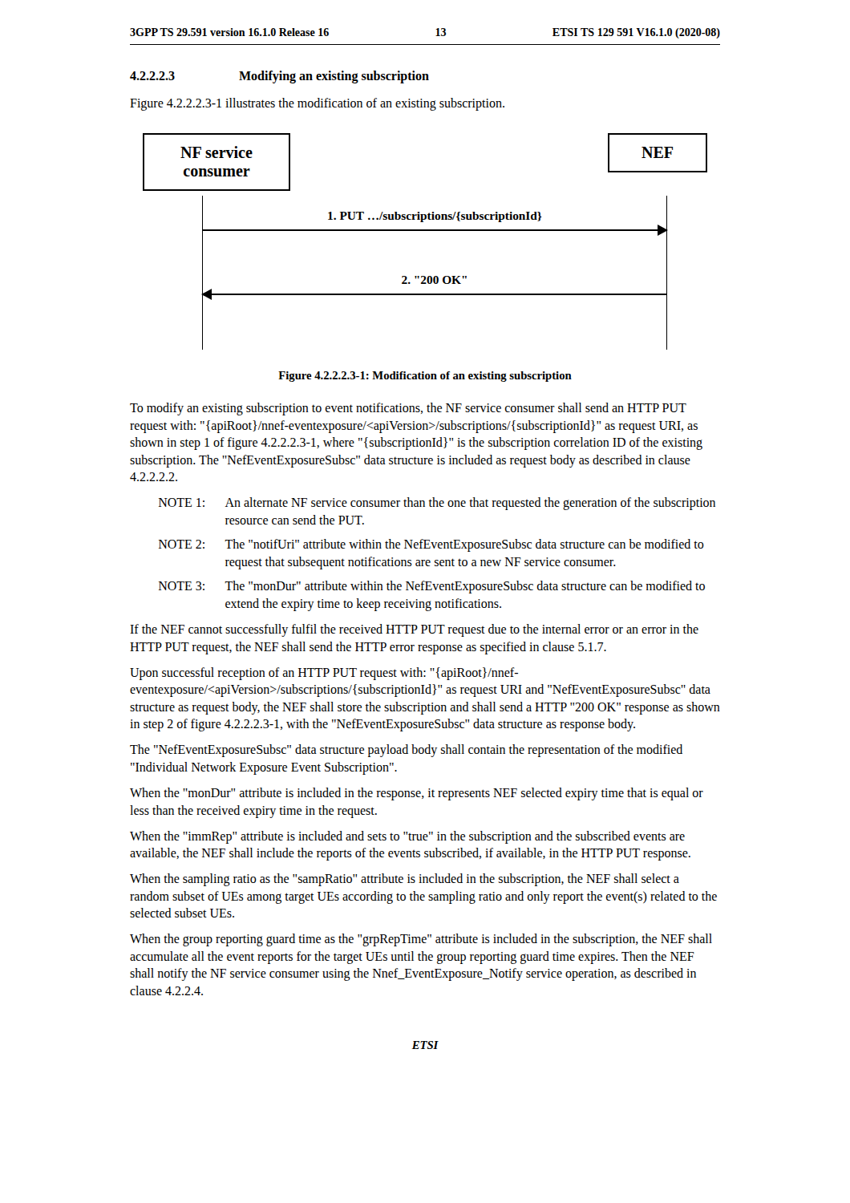3GPP TS 29.591 version 16.1.0 Release 16
13
ETSI TS 129 591 V16.1.0 (2020-08)
4.2.2.2.3 Modifying an existing subscription
Figure 4.2.2.2.3-1 illustrates the modification of an existing subscription.
NF service
consumer
NEF
1. PUT …/subscriptions/{subscriptionId}
2. "200 OK"
Figure 4.2.2.2.3-1: Modification of an existing subscription
To modify an existing subscription to event notifications, the NF service consumer shall send an HTTP PUT request with: "{apiRoot}/nnef-eventexposure/<apiVersion>/subscriptions/{subscriptionId}" as request URI, as shown in step 1 of figure 4.2.2.2.3-1, where "{subscriptionId}" is the subscription correlation ID of the existing subscription. The "NefEventExposureSubsc" data structure is included as request body as described in clause 4.2.2.2.2.
NOTE 1:
An alternate NF service consumer than the one that requested the generation of the subscription resource can send the PUT.
NOTE 2:
The "notifUri" attribute within the NefEventExposureSubsc data structure can be modified to request that subsequent notifications are sent to a new NF service consumer.
NOTE 3:
The "monDur" attribute within the NefEventExposureSubsc data structure can be modified to extend the expiry time to keep receiving notifications.
If the NEF cannot successfully fulfil the received HTTP PUT request due to the internal error or an error in the HTTP PUT request, the NEF shall send the HTTP error response as specified in clause 5.1.7.
Upon successful reception of an HTTP PUT request with: "{apiRoot}/nnef-eventexposure/<apiVersion>/subscriptions/{subscriptionId}" as request URI and "NefEventExposureSubsc" data structure as request body, the NEF shall store the subscription and shall send a HTTP "200 OK" response as shown in step 2 of figure 4.2.2.2.3-1, with the "NefEventExposureSubsc" data structure as response body.
The "NefEventExposureSubsc" data structure payload body shall contain the representation of the modified "Individual Network Exposure Event Subscription".
When the "monDur" attribute is included in the response, it represents NEF selected expiry time that is equal or less than the received expiry time in the request.
When the "immRep" attribute is included and sets to "true" in the subscription and the subscribed events are available, the NEF shall include the reports of the events subscribed, if available, in the HTTP PUT response.
When the sampling ratio as the "sampRatio" attribute is included in the subscription, the NEF shall select a random subset of UEs among target UEs according to the sampling ratio and only report the event(s) related to the selected subset UEs.
When the group reporting guard time as the "grpRepTime" attribute is included in the subscription, the NEF shall accumulate all the event reports for the target UEs until the group reporting guard time expires. Then the NEF shall notify the NF service consumer using the Nnef_EventExposure_Notify service operation, as described in clause 4.2.2.4.
ETSI